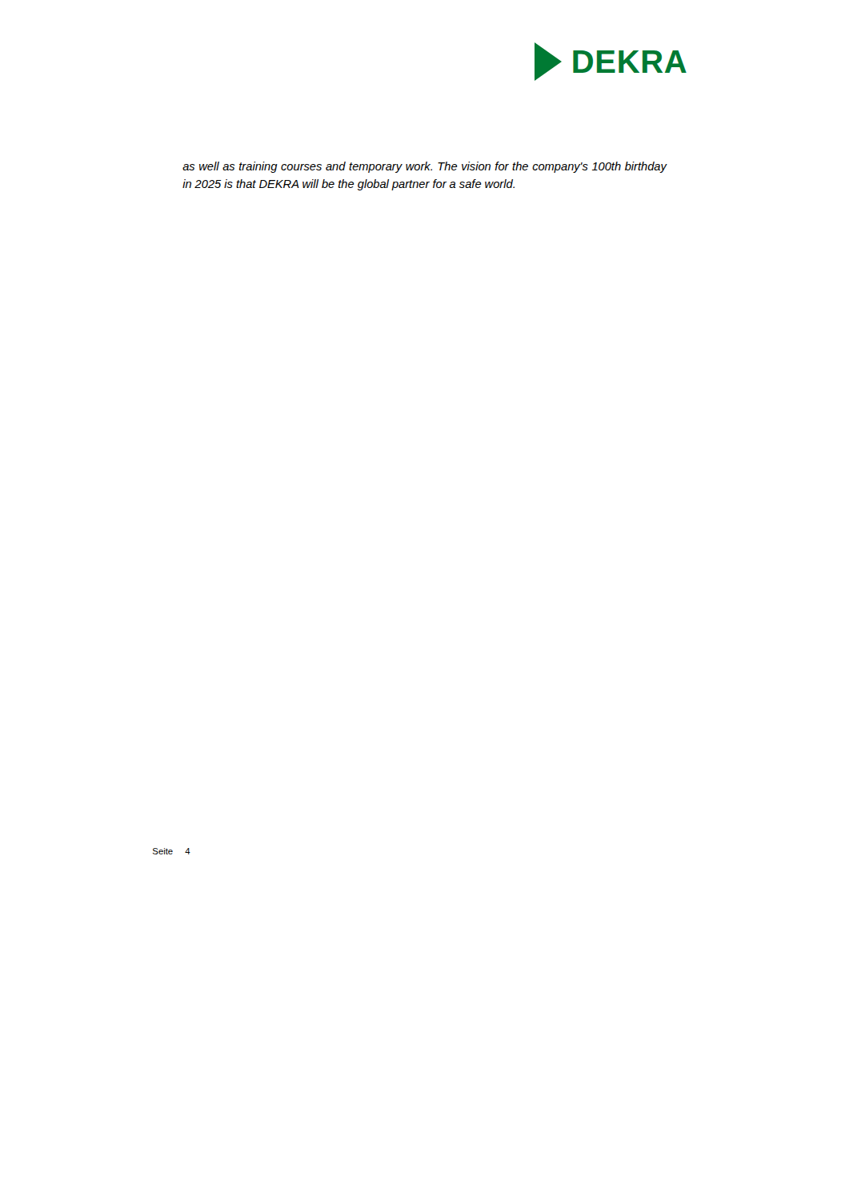DEKRA
as well as training courses and temporary work. The vision for the company's 100th birthday in 2025 is that DEKRA will be the global partner for a safe world.
Seite 4